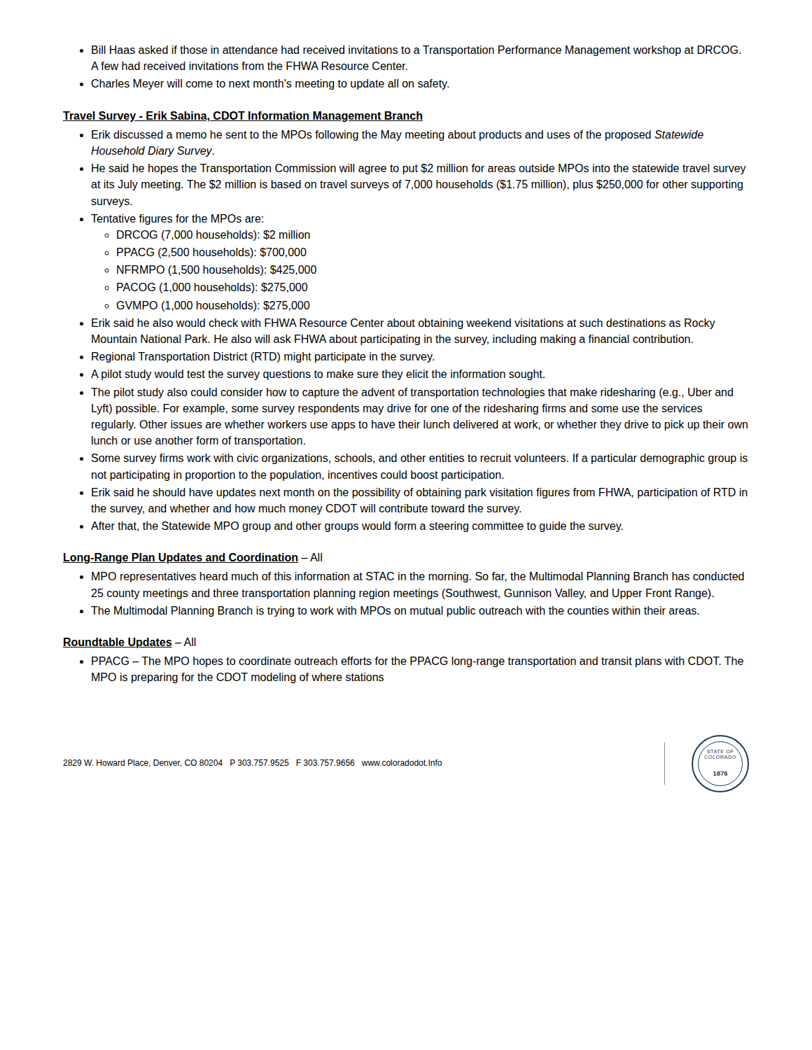Bill Haas asked if those in attendance had received invitations to a Transportation Performance Management workshop at DRCOG. A few had received invitations from the FHWA Resource Center.
Charles Meyer will come to next month's meeting to update all on safety.
Travel Survey - Erik Sabina, CDOT Information Management Branch
Erik discussed a memo he sent to the MPOs following the May meeting about products and uses of the proposed Statewide Household Diary Survey.
He said he hopes the Transportation Commission will agree to put $2 million for areas outside MPOs into the statewide travel survey at its July meeting. The $2 million is based on travel surveys of 7,000 households ($1.75 million), plus $250,000 for other supporting surveys.
Tentative figures for the MPOs are:
DRCOG (7,000 households): $2 million
PPACG (2,500 households): $700,000
NFRMPO (1,500 households): $425,000
PACOG (1,000 households): $275,000
GVMPO (1,000 households): $275,000
Erik said he also would check with FHWA Resource Center about obtaining weekend visitations at such destinations as Rocky Mountain National Park. He also will ask FHWA about participating in the survey, including making a financial contribution.
Regional Transportation District (RTD) might participate in the survey.
A pilot study would test the survey questions to make sure they elicit the information sought.
The pilot study also could consider how to capture the advent of transportation technologies that make ridesharing (e.g., Uber and Lyft) possible. For example, some survey respondents may drive for one of the ridesharing firms and some use the services regularly. Other issues are whether workers use apps to have their lunch delivered at work, or whether they drive to pick up their own lunch or use another form of transportation.
Some survey firms work with civic organizations, schools, and other entities to recruit volunteers. If a particular demographic group is not participating in proportion to the population, incentives could boost participation.
Erik said he should have updates next month on the possibility of obtaining park visitation figures from FHWA, participation of RTD in the survey, and whether and how much money CDOT will contribute toward the survey.
After that, the Statewide MPO group and other groups would form a steering committee to guide the survey.
Long-Range Plan Updates and Coordination – All
MPO representatives heard much of this information at STAC in the morning. So far, the Multimodal Planning Branch has conducted 25 county meetings and three transportation planning region meetings (Southwest, Gunnison Valley, and Upper Front Range).
The Multimodal Planning Branch is trying to work with MPOs on mutual public outreach with the counties within their areas.
Roundtable Updates – All
PPACG – The MPO hopes to coordinate outreach efforts for the PPACG long-range transportation and transit plans with CDOT. The MPO is preparing for the CDOT modeling of where stations
2829 W. Howard Place, Denver, CO 80204 P 303.757.9525 F 303.757.9656 www.coloradodot.Info
STATE OF COLORADO
1876